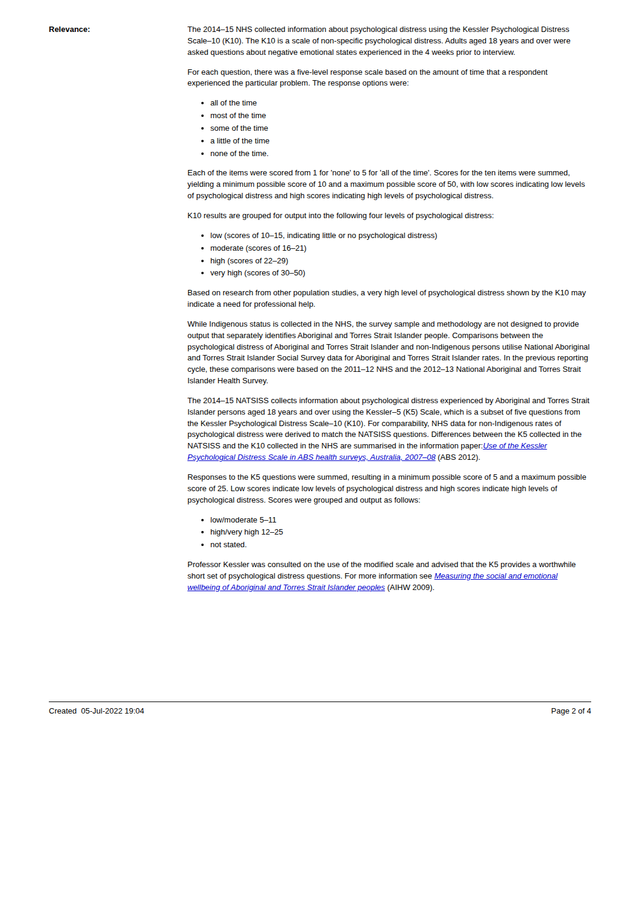Relevance:
The 2014–15 NHS collected information about psychological distress using the Kessler Psychological Distress Scale–10 (K10). The K10 is a scale of non-specific psychological distress. Adults aged 18 years and over were asked questions about negative emotional states experienced in the 4 weeks prior to interview.
For each question, there was a five-level response scale based on the amount of time that a respondent experienced the particular problem. The response options were:
all of the time
most of the time
some of the time
a little of the time
none of the time.
Each of the items were scored from 1 for 'none' to 5 for 'all of the time'. Scores for the ten items were summed, yielding a minimum possible score of 10 and a maximum possible score of 50, with low scores indicating low levels of psychological distress and high scores indicating high levels of psychological distress.
K10 results are grouped for output into the following four levels of psychological distress:
low (scores of 10–15, indicating little or no psychological distress)
moderate (scores of 16–21)
high (scores of 22–29)
very high (scores of 30–50)
Based on research from other population studies, a very high level of psychological distress shown by the K10 may indicate a need for professional help.
While Indigenous status is collected in the NHS, the survey sample and methodology are not designed to provide output that separately identifies Aboriginal and Torres Strait Islander people. Comparisons between the psychological distress of Aboriginal and Torres Strait Islander and non-Indigenous persons utilise National Aboriginal and Torres Strait Islander Social Survey data for Aboriginal and Torres Strait Islander rates. In the previous reporting cycle, these comparisons were based on the 2011–12 NHS and the 2012–13 National Aboriginal and Torres Strait Islander Health Survey.
The 2014–15 NATSISS collects information about psychological distress experienced by Aboriginal and Torres Strait Islander persons aged 18 years and over using the Kessler–5 (K5) Scale, which is a subset of five questions from the Kessler Psychological Distress Scale–10 (K10). For comparability, NHS data for non-Indigenous rates of psychological distress were derived to match the NATSISS questions. Differences between the K5 collected in the NATSISS and the K10 collected in the NHS are summarised in the information paper:Use of the Kessler Psychological Distress Scale in ABS health surveys, Australia, 2007–08 (ABS 2012).
Responses to the K5 questions were summed, resulting in a minimum possible score of 5 and a maximum possible score of 25. Low scores indicate low levels of psychological distress and high scores indicate high levels of psychological distress. Scores were grouped and output as follows:
low/moderate 5–11
high/very high 12–25
not stated.
Professor Kessler was consulted on the use of the modified scale and advised that the K5 provides a worthwhile short set of psychological distress questions. For more information see Measuring the social and emotional wellbeing of Aboriginal and Torres Strait Islander peoples (AIHW 2009).
Created 05-Jul-2022 19:04
Page 2 of 4